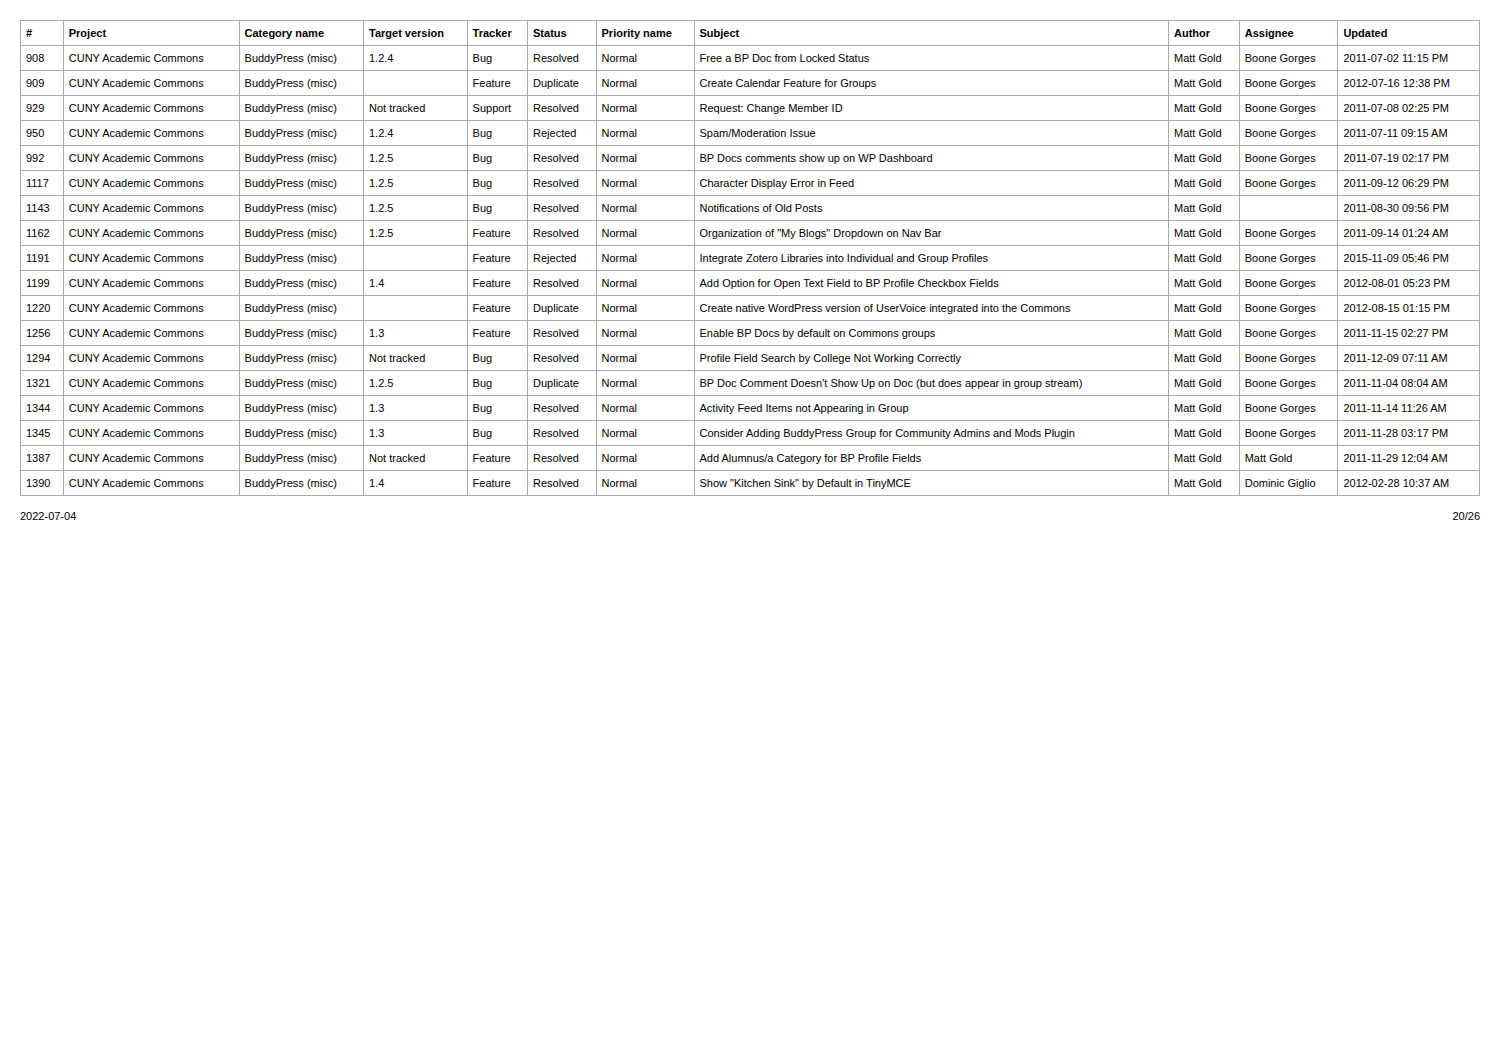| # | Project | Category name | Target version | Tracker | Status | Priority name | Subject | Author | Assignee | Updated |
| --- | --- | --- | --- | --- | --- | --- | --- | --- | --- | --- |
| 908 | CUNY Academic Commons | BuddyPress (misc) | 1.2.4 | Bug | Resolved | Normal | Free a BP Doc from Locked Status | Matt Gold | Boone Gorges | 2011-07-02 11:15 PM |
| 909 | CUNY Academic Commons | BuddyPress (misc) | | Feature | Duplicate | Normal | Create Calendar Feature for Groups | Matt Gold | Boone Gorges | 2012-07-16 12:38 PM |
| 929 | CUNY Academic Commons | BuddyPress (misc) | Not tracked | Support | Resolved | Normal | Request: Change Member ID | Matt Gold | Boone Gorges | 2011-07-08 02:25 PM |
| 950 | CUNY Academic Commons | BuddyPress (misc) | 1.2.4 | Bug | Rejected | Normal | Spam/Moderation Issue | Matt Gold | Boone Gorges | 2011-07-11 09:15 AM |
| 992 | CUNY Academic Commons | BuddyPress (misc) | 1.2.5 | Bug | Resolved | Normal | BP Docs comments show up on WP Dashboard | Matt Gold | Boone Gorges | 2011-07-19 02:17 PM |
| 1117 | CUNY Academic Commons | BuddyPress (misc) | 1.2.5 | Bug | Resolved | Normal | Character Display Error in Feed | Matt Gold | Boone Gorges | 2011-09-12 06:29 PM |
| 1143 | CUNY Academic Commons | BuddyPress (misc) | 1.2.5 | Bug | Resolved | Normal | Notifications of Old Posts | Matt Gold | | 2011-08-30 09:56 PM |
| 1162 | CUNY Academic Commons | BuddyPress (misc) | 1.2.5 | Feature | Resolved | Normal | Organization of "My Blogs" Dropdown on Nav Bar | Matt Gold | Boone Gorges | 2011-09-14 01:24 AM |
| 1191 | CUNY Academic Commons | BuddyPress (misc) | | Feature | Rejected | Normal | Integrate Zotero Libraries into Individual and Group Profiles | Matt Gold | Boone Gorges | 2015-11-09 05:46 PM |
| 1199 | CUNY Academic Commons | BuddyPress (misc) | 1.4 | Feature | Resolved | Normal | Add Option for Open Text Field to BP Profile Checkbox Fields | Matt Gold | Boone Gorges | 2012-08-01 05:23 PM |
| 1220 | CUNY Academic Commons | BuddyPress (misc) | | Feature | Duplicate | Normal | Create native WordPress version of UserVoice integrated into the Commons | Matt Gold | Boone Gorges | 2012-08-15 01:15 PM |
| 1256 | CUNY Academic Commons | BuddyPress (misc) | 1.3 | Feature | Resolved | Normal | Enable BP Docs by default on Commons groups | Matt Gold | Boone Gorges | 2011-11-15 02:27 PM |
| 1294 | CUNY Academic Commons | BuddyPress (misc) | Not tracked | Bug | Resolved | Normal | Profile Field Search by College Not Working Correctly | Matt Gold | Boone Gorges | 2011-12-09 07:11 AM |
| 1321 | CUNY Academic Commons | BuddyPress (misc) | 1.2.5 | Bug | Duplicate | Normal | BP Doc Comment Doesn't Show Up on Doc (but does appear in group stream) | Matt Gold | Boone Gorges | 2011-11-04 08:04 AM |
| 1344 | CUNY Academic Commons | BuddyPress (misc) | 1.3 | Bug | Resolved | Normal | Activity Feed Items not Appearing in Group | Matt Gold | Boone Gorges | 2011-11-14 11:26 AM |
| 1345 | CUNY Academic Commons | BuddyPress (misc) | 1.3 | Bug | Resolved | Normal | Consider Adding BuddyPress Group for Community Admins and Mods Plugin | Matt Gold | Boone Gorges | 2011-11-28 03:17 PM |
| 1387 | CUNY Academic Commons | BuddyPress (misc) | Not tracked | Feature | Resolved | Normal | Add Alumnus/a Category for BP Profile Fields | Matt Gold | Matt Gold | 2011-11-29 12:04 AM |
| 1390 | CUNY Academic Commons | BuddyPress (misc) | 1.4 | Feature | Resolved | Normal | Show "Kitchen Sink" by Default in TinyMCE | Matt Gold | Dominic Giglio | 2012-02-28 10:37 AM |
2022-07-04 20/26